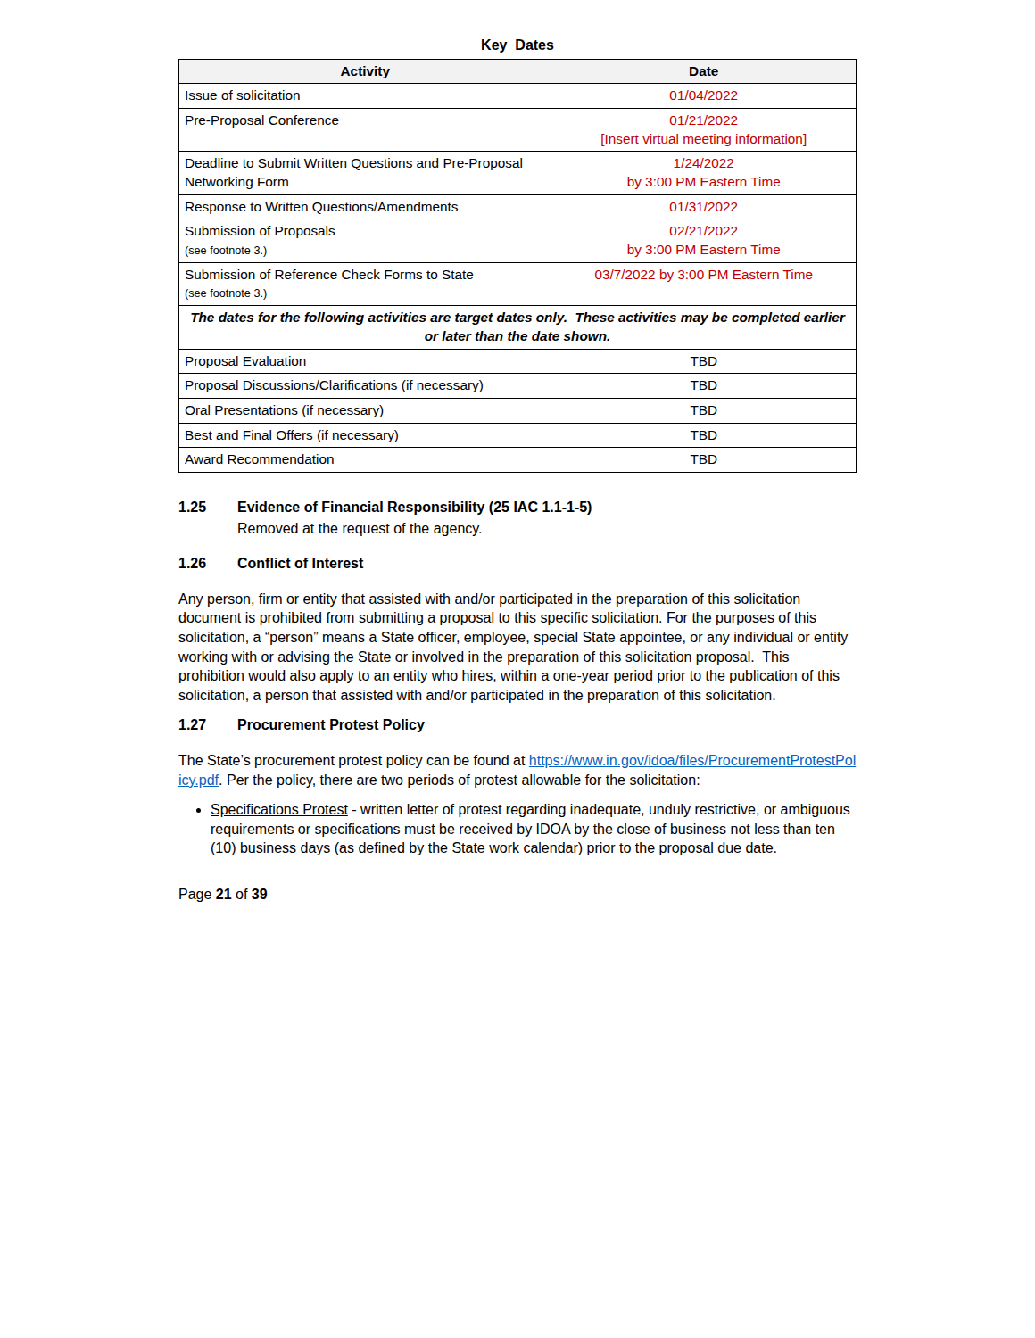Key Dates
| Activity | Date |
| --- | --- |
| Issue of solicitation | 01/04/2022 |
| Pre-Proposal Conference | 01/21/2022 [Insert virtual meeting information] |
| Deadline to Submit Written Questions and Pre-Proposal Networking Form | 1/24/2022 by 3:00 PM Eastern Time |
| Response to Written Questions/Amendments | 01/31/2022 |
| Submission of Proposals (see footnote 3.) | 02/21/2022 by 3:00 PM Eastern Time |
| Submission of Reference Check Forms to State (see footnote 3.) | 03/7/2022 by 3:00 PM Eastern Time |
| The dates for the following activities are target dates only. These activities may be completed earlier or later than the date shown. |
| Proposal Evaluation | TBD |
| Proposal Discussions/Clarifications (if necessary) | TBD |
| Oral Presentations (if necessary) | TBD |
| Best and Final Offers (if necessary) | TBD |
| Award Recommendation | TBD |
1.25 Evidence of Financial Responsibility (25 IAC 1.1-1-5)
Removed at the request of the agency.
1.26 Conflict of Interest
Any person, firm or entity that assisted with and/or participated in the preparation of this solicitation document is prohibited from submitting a proposal to this specific solicitation. For the purposes of this solicitation, a “person” means a State officer, employee, special State appointee, or any individual or entity working with or advising the State or involved in the preparation of this solicitation proposal. This prohibition would also apply to an entity who hires, within a one-year period prior to the publication of this solicitation, a person that assisted with and/or participated in the preparation of this solicitation.
1.27 Procurement Protest Policy
The State’s procurement protest policy can be found at https://www.in.gov/idoa/files/ProcurementProtestPolicy.pdf. Per the policy, there are two periods of protest allowable for the solicitation:
Specifications Protest - written letter of protest regarding inadequate, unduly restrictive, or ambiguous requirements or specifications must be received by IDOA by the close of business not less than ten (10) business days (as defined by the State work calendar) prior to the proposal due date.
Page 21 of 39